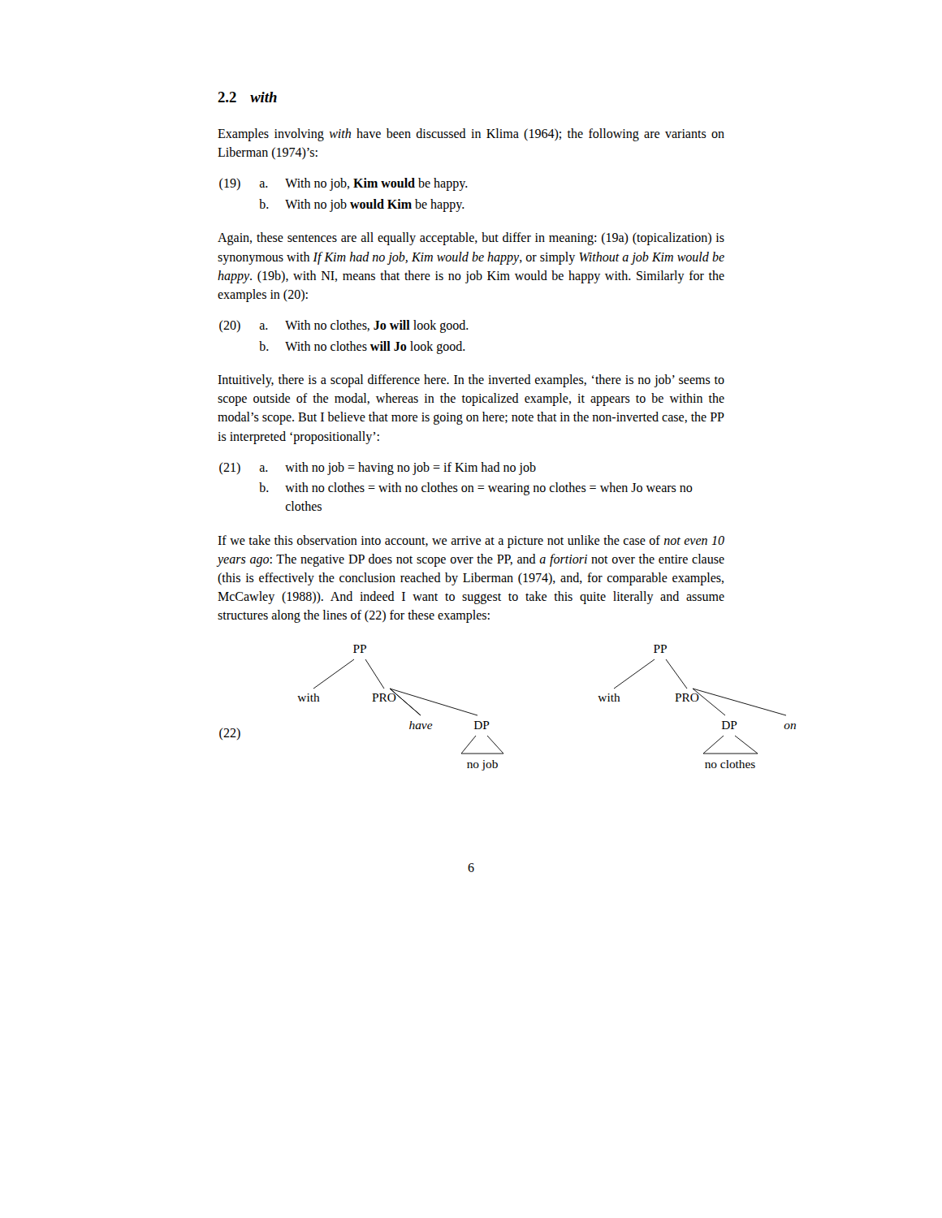2.2 with
Examples involving with have been discussed in Klima (1964); the following are variants on Liberman (1974)’s:
| (19) | a. | With no job, Kim would be happy. |
| | b. | With no job would Kim be happy. |
Again, these sentences are all equally acceptable, but differ in meaning: (19a) (topicalization) is synonymous with If Kim had no job, Kim would be happy, or simply Without a job Kim would be happy. (19b), with NI, means that there is no job Kim would be happy with. Similarly for the examples in (20):
| (20) | a. | With no clothes, Jo will look good. |
| | b. | With no clothes will Jo look good. |
Intuitively, there is a scopal difference here. In the inverted examples, ‘there is no job’ seems to scope outside of the modal, whereas in the topicalized example, it appears to be within the modal’s scope. But I believe that more is going on here; note that in the non-inverted case, the PP is interpreted ‘propositionally’:
| (21) | a. | with no job = having no job = if Kim had no job |
| | b. | with no clothes = with no clothes on = wearing no clothes = when Jo wears no clothes |
If we take this observation into account, we arrive at a picture not unlike the case of not even 10 years ago: The negative DP does not scope over the PP, and a fortiori not over the entire clause (this is effectively the conclusion reached by Liberman (1974), and, for comparable examples, McCawley (1988)). And indeed I want to suggest to take this quite literally and assume structures along the lines of (22) for these examples:
(22)
PP with PRO have DP no job PP with PRO DP on no clothes
6